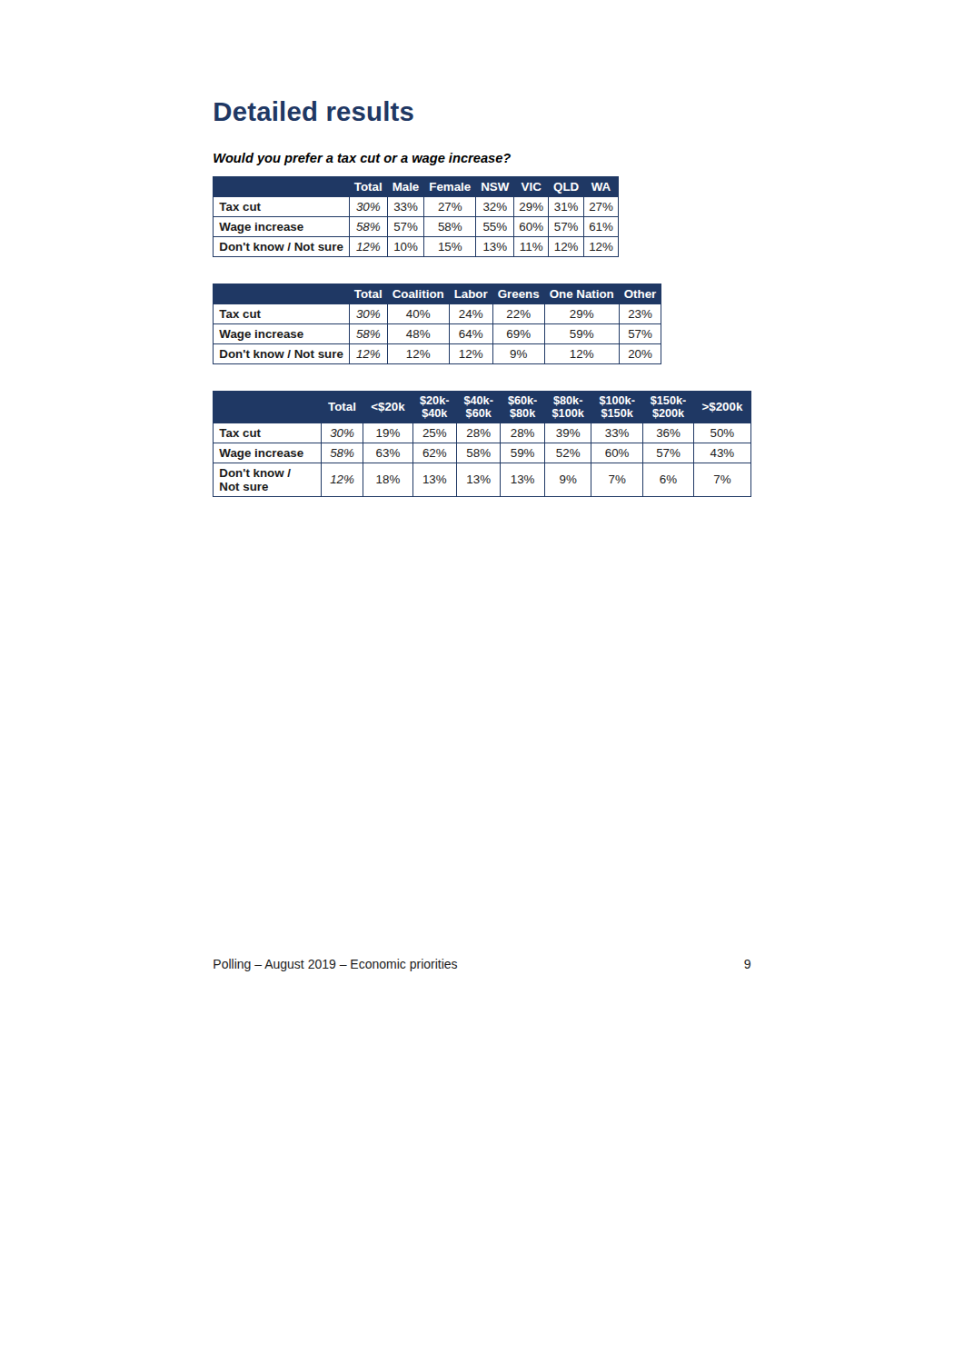Detailed results
Would you prefer a tax cut or a wage increase?
| | Total | Male | Female | NSW | VIC | QLD | WA |
| --- | --- | --- | --- | --- | --- | --- | --- |
| Tax cut | 30% | 33% | 27% | 32% | 29% | 31% | 27% |
| Wage increase | 58% | 57% | 58% | 55% | 60% | 57% | 61% |
| Don't know / Not sure | 12% | 10% | 15% | 13% | 11% | 12% | 12% |
| | Total | Coalition | Labor | Greens | One Nation | Other |
| --- | --- | --- | --- | --- | --- | --- |
| Tax cut | 30% | 40% | 24% | 22% | 29% | 23% |
| Wage increase | 58% | 48% | 64% | 69% | 59% | 57% |
| Don't know / Not sure | 12% | 12% | 12% | 9% | 12% | 20% |
| | Total | <$20k | $20k- $40k | $40k- $60k | $60k- $80k | $80k- $100k | $100k- $150k | $150k- $200k | >$200k |
| --- | --- | --- | --- | --- | --- | --- | --- | --- | --- |
| Tax cut | 30% | 19% | 25% | 28% | 28% | 39% | 33% | 36% | 50% |
| Wage increase | 58% | 63% | 62% | 58% | 59% | 52% | 60% | 57% | 43% |
| Don't know / Not sure | 12% | 18% | 13% | 13% | 13% | 9% | 7% | 6% | 7% |
Polling – August 2019 – Economic priorities 9